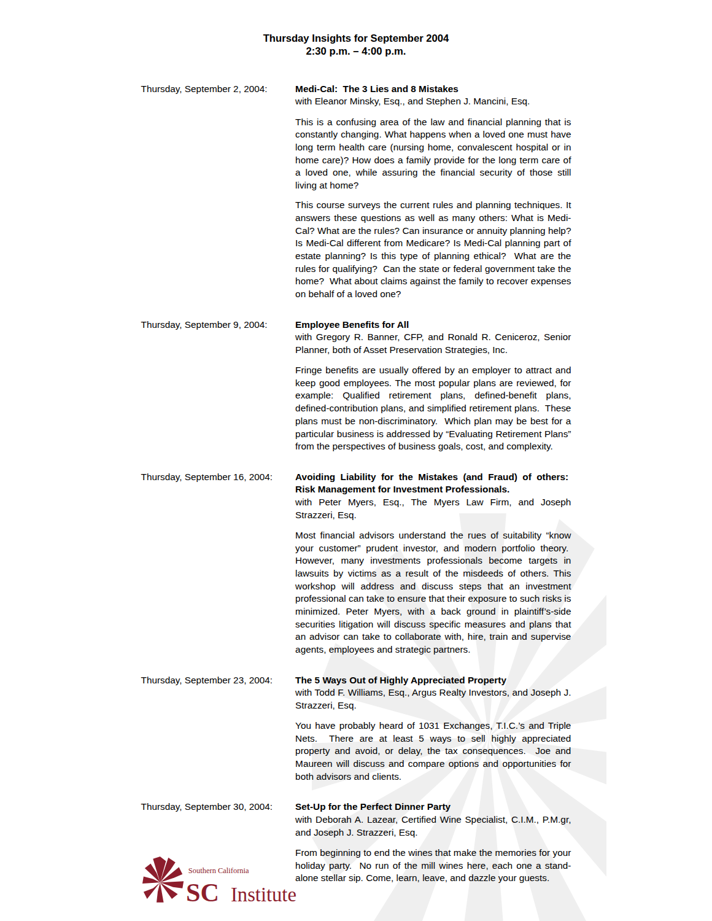Thursday Insights for September 2004 2:30 p.m. – 4:00 p.m.
| Thursday, September 2, 2004: | Medi-Cal: The 3 Lies and 8 Mistakes with Eleanor Minsky, Esq., and Stephen J. Mancini, Esq. This is a confusing area of the law and financial planning that is constantly changing. What happens when a loved one must have long term health care (nursing home, convalescent hospital or in home care)? How does a family provide for the long term care of a loved one, while assuring the financial security of those still living at home? This course surveys the current rules and planning techniques. It answers these questions as well as many others: What is Medi-Cal? What are the rules? Can insurance or annuity planning help? Is Medi-Cal different from Medicare? Is Medi-Cal planning part of estate planning? Is this type of planning ethical? What are the rules for qualifying? Can the state or federal government take the home? What about claims against the family to recover expenses on behalf of a loved one? |
| Thursday, September 9, 2004: | Employee Benefits for All with Gregory R. Banner, CFP, and Ronald R. Ceniceroz, Senior Planner, both of Asset Preservation Strategies, Inc. Fringe benefits are usually offered by an employer to attract and keep good employees. The most popular plans are reviewed, for example: Qualified retirement plans, defined-benefit plans, defined-contribution plans, and simplified retirement plans. These plans must be non-discriminatory. Which plan may be best for a particular business is addressed by “Evaluating Retirement Plans” from the perspectives of business goals, cost, and complexity. |
| Thursday, September 16, 2004: | Avoiding Liability for the Mistakes (and Fraud) of others: Risk Management for Investment Professionals. with Peter Myers, Esq., The Myers Law Firm, and Joseph Strazzeri, Esq. Most financial advisors understand the rues of suitability “know your customer” prudent investor, and modern portfolio theory. However, many investments professionals become targets in lawsuits by victims as a result of the misdeeds of others. This workshop will address and discuss steps that an investment professional can take to ensure that their exposure to such risks is minimized. Peter Myers, with a back ground in plaintiff’s-side securities litigation will discuss specific measures and plans that an advisor can take to collaborate with, hire, train and supervise agents, employees and strategic partners. |
| Thursday, September 23, 2004: | The 5 Ways Out of Highly Appreciated Property with Todd F. Williams, Esq., Argus Realty Investors, and Joseph J. Strazzeri, Esq. You have probably heard of 1031 Exchanges, T.I.C.’s and Triple Nets. There are at least 5 ways to sell highly appreciated property and avoid, or delay, the tax consequences. Joe and Maureen will discuss and compare options and opportunities for both advisors and clients. |
| Thursday, September 30, 2004: | Set-Up for the Perfect Dinner Party with Deborah A. Lazear, Certified Wine Specialist, C.I.M., P.M.gr, and Joseph J. Strazzeri, Esq. From beginning to end the wines that make the memories for your holiday party. No run of the mill wines here, each one a stand-alone stellar sip. Come, learn, leave, and dazzle your guests. |
Southern California SC Institute